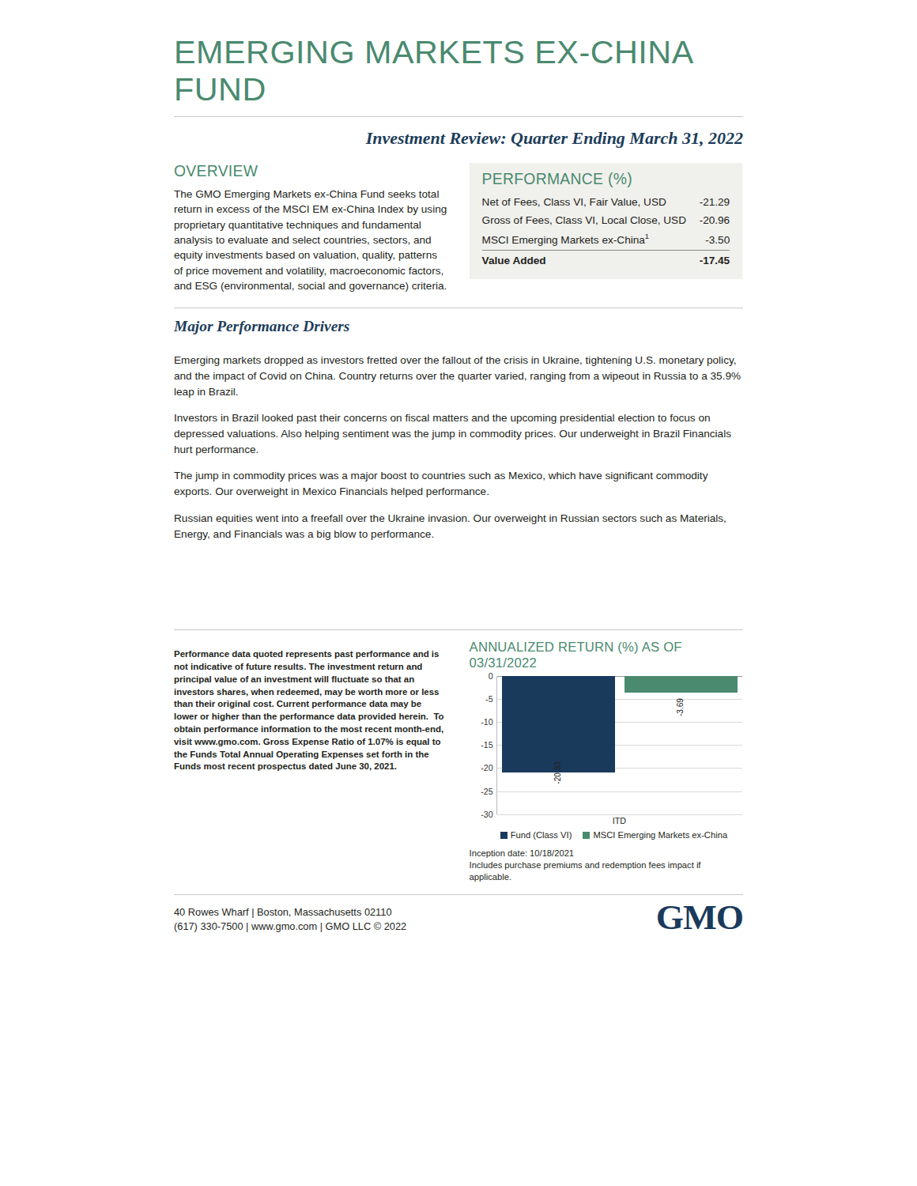Emerging Markets ex-China Fund
Investment Review: Quarter Ending March 31, 2022
OVERVIEW
The GMO Emerging Markets ex-China Fund seeks total return in excess of the MSCI EM ex-China Index by using proprietary quantitative techniques and fundamental analysis to evaluate and select countries, sectors, and equity investments based on valuation, quality, patterns of price movement and volatility, macroeconomic factors, and ESG (environmental, social and governance) criteria.
PERFORMANCE (%)
| Net of Fees, Class VI, Fair Value, USD | -21.29 |
| Gross of Fees, Class VI, Local Close, USD | -20.96 |
| MSCI Emerging Markets ex-China 1 | -3.50 |
| Value Added | -17.45 |
Major Performance Drivers
Emerging markets dropped as investors fretted over the fallout of the crisis in Ukraine, tightening U.S. monetary policy, and the impact of Covid on China. Country returns over the quarter varied, ranging from a wipeout in Russia to a 35.9% leap in Brazil.
Investors in Brazil looked past their concerns on fiscal matters and the upcoming presidential election to focus on depressed valuations. Also helping sentiment was the jump in commodity prices. Our underweight in Brazil Financials hurt performance.
The jump in commodity prices was a major boost to countries such as Mexico, which have significant commodity exports. Our overweight in Mexico Financials helped performance.
Russian equities went into a freefall over the Ukraine invasion. Our overweight in Russian sectors such as Materials, Energy, and Financials was a big blow to performance.
Performance data quoted represents past performance and is not indicative of future results. The investment return and principal value of an investment will fluctuate so that an investors shares, when redeemed, may be worth more or less than their original cost. Current performance data may be lower or higher than the performance data provided herein. To obtain performance information to the most recent month-end, visit www.gmo.com. Gross Expense Ratio of 1.07% is equal to the Funds Total Annual Operating Expenses set forth in the Funds most recent prospectus dated June 30, 2021.
ANNUALIZED RETURN (%) AS OF 03/31/2022
0 -5 -10 -15 -20 -25 -30
-20.93
-3.69
ITD
Fund (Class VI)
MSCI Emerging Markets ex-China
Inception date: 10/18/2021
Includes purchase premiums and redemption fees impact if applicable.
40 Rowes Wharf | Boston, Massachusetts 02110
(617) 330-7500 | www.gmo.com | GMO LLC © 2022
GMO